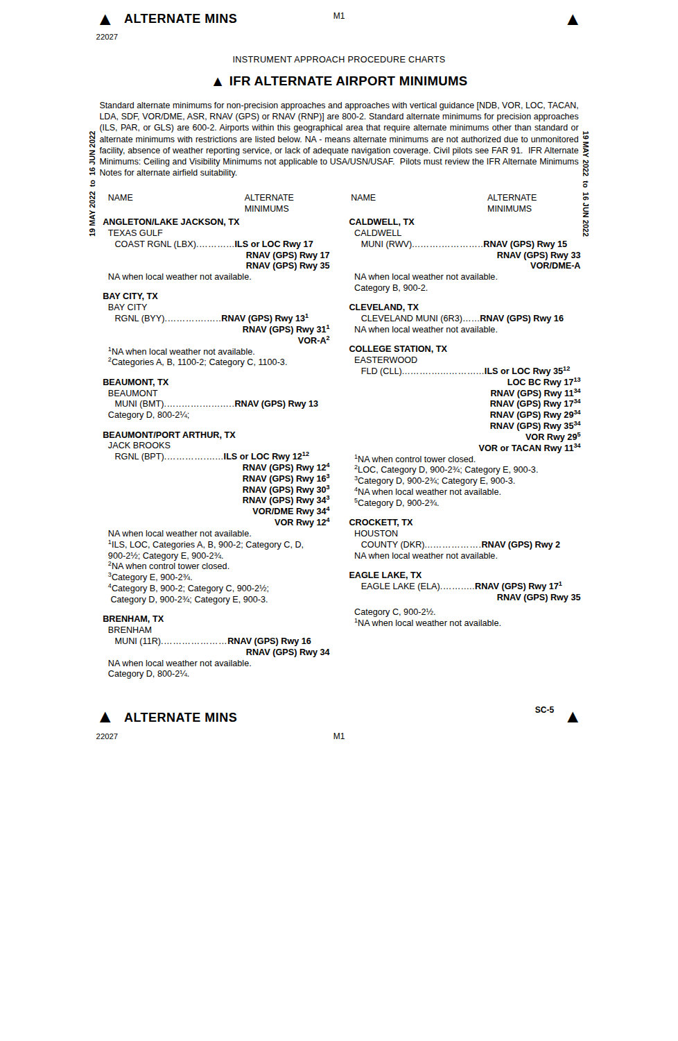▲
ALTERNATE MINS
M1
▲
22027
INSTRUMENT APPROACH PROCEDURE CHARTS
▲IFR ALTERNATE AIRPORT MINIMUMS
Standard alternate minimums for non-precision approaches and approaches with vertical guidance [NDB, VOR, LOC, TACAN, LDA, SDF, VOR/DME, ASR, RNAV (GPS) or RNAV (RNP)] are 800-2. Standard alternate minimums for precision approaches (ILS, PAR, or GLS) are 600-2. Airports within this geographical area that require alternate minimums other than standard or alternate minimums with restrictions are listed below. NA - means alternate minimums are not authorized due to unmonitored facility, absence of weather reporting service, or lack of adequate navigation coverage. Civil pilots see FAR 91. IFR Alternate Minimums: Ceiling and Visibility Minimums not applicable to USA/USN/USAF. Pilots must review the IFR Alternate Minimums Notes for alternate airfield suitability.
NAME
ALTERNATE MINIMUMS
NAME
ALTERNATE MINIMUMS
ANGLETON/LAKE JACKSON, TX
TEXAS GULF
COAST RGNL (LBX).………... ILS or LOC Rwy 17
RNAV (GPS) Rwy 17
RNAV (GPS) Rwy 35
NA when local weather not available.
BAY CITY, TX
BAY CITY
RGNL (BYY).………….….. RNAV (GPS) Rwy 131
RNAV (GPS) Rwy 311
VOR-A2
1NA when local weather not available.
2Categories A, B, 1100-2; Category C, 1100-3.
BEAUMONT, TX
BEAUMONT
MUNI (BMT).…..…….…...….. RNAV (GPS) Rwy 13
Category D, 800-2¼;
BEAUMONT/PORT ARTHUR, TX
JACK BROOKS
RGNL (BPT).………….…... ILS or LOC Rwy 1212
RNAV (GPS) Rwy 124
RNAV (GPS) Rwy 163
RNAV (GPS) Rwy 303
RNAV (GPS) Rwy 343
VOR/DME Rwy 344
VOR Rwy 124
NA when local weather not available.
1ILS, LOC, Categories A, B, 900-2; Category C, D,
900-2½; Category E, 900-2¾.
2NA when control tower closed.
3Category E, 900-2¾.
4Category B, 900-2; Category C, 900-2½;
Category D, 900-2¾; Category E, 900-3.
BRENHAM, TX
BRENHAM
MUNI (11R).…………………RNAV (GPS) Rwy 16
RNAV (GPS) Rwy 34
NA when local weather not available.
Category D, 800-2¼.
CALDWELL, TX
CALDWELL
MUNI (RWV)...…….………….. RNAV (GPS) Rwy 15
RNAV (GPS) Rwy 33
VOR/DME-A
NA when local weather not available.
Category B, 900-2.
CLEVELAND, TX
CLEVELAND MUNI (6R3)…... RNAV (GPS) Rwy 16
NA when local weather not available.
COLLEGE STATION, TX
EASTERWOOD
FLD (CLL)...…….…...………... ILS or LOC Rwy 3512
LOC BC Rwy 1713
RNAV (GPS) Rwy 1134
RNAV (GPS) Rwy 1734
RNAV (GPS) Rwy 2934
RNAV (GPS) Rwy 3534
VOR Rwy 295
VOR or TACAN Rwy 1134
1NA when control tower closed.
2LOC, Category D, 900-2¾; Category E, 900-3.
3Category D, 900-2¾; Category E, 900-3.
4NA when local weather not available.
5Category D, 900-2¾.
CROCKETT, TX
HOUSTON
COUNTY (DKR)...……………. RNAV (GPS) Rwy 2
NA when local weather not available.
EAGLE LAKE, TX
EAGLE LAKE (ELA).……..... RNAV (GPS) Rwy 171
RNAV (GPS) Rwy 35
Category C, 900-2½.
1NA when local weather not available.
19 MAY 2022 to 16 JUN 2022
19 MAY 2022 to 16 JUN 2022
▲
ALTERNATE MINS
SC-5
▲
22027
M1